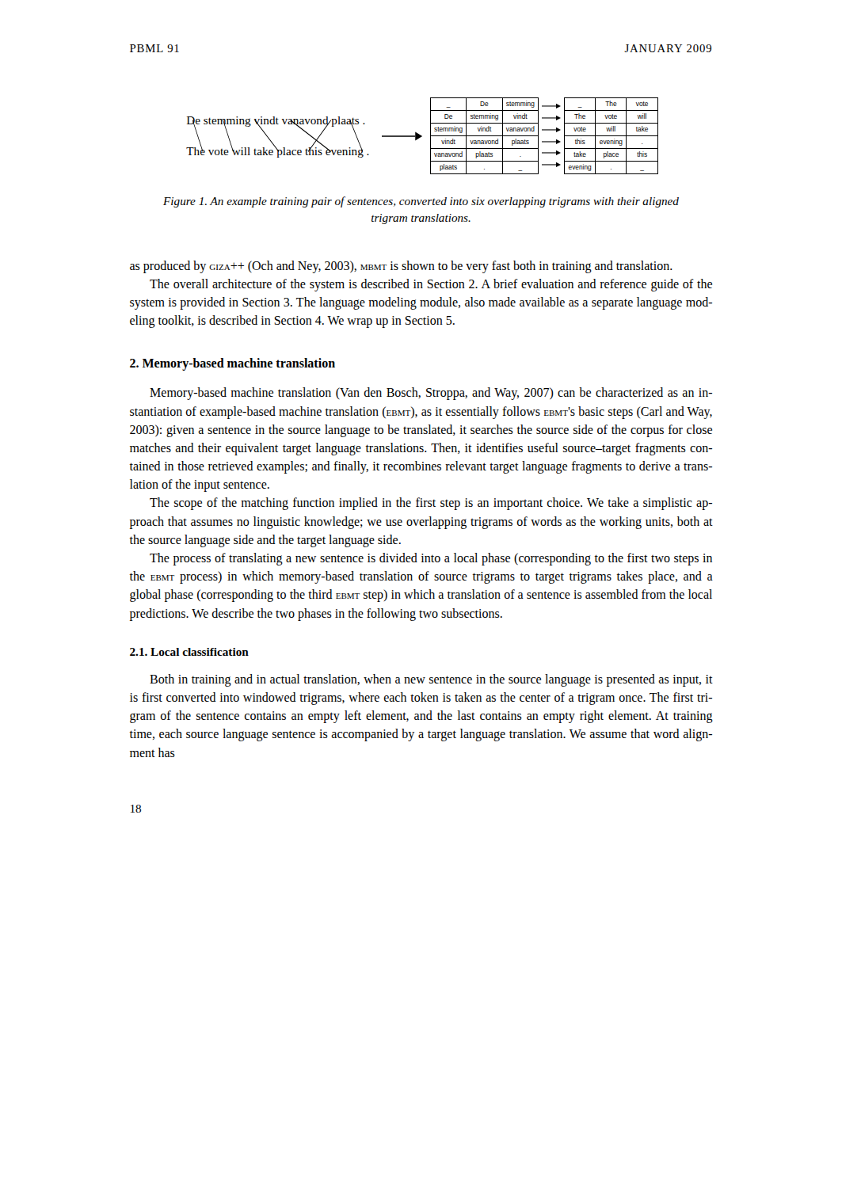PBML 91
JANUARY 2009
De stemming vindt vanavond plaats . The vote will take place this evening .
| _ | De | stemming |
| De | stemming | vindt |
| stemming | vindt | vanavond |
| vindt | vanavond | plaats |
| vanavond | plaats | . |
| plaats | . | _ |
| _ | The | vote |
| The | vote | will |
| vote | will | take |
| this | evening | . |
| take | place | this |
| evening | . | _ |
Figure 1. An example training pair of sentences, converted into six overlapping trigrams with their aligned trigram translations.
as produced by giza++ (Och and Ney, 2003), mbmt is shown to be very fast both in training and translation.
The overall architecture of the system is described in Section 2. A brief evaluation and reference guide of the system is provided in Section 3. The language modeling module, also made available as a separate language modeling toolkit, is described in Section 4. We wrap up in Section 5.
2. Memory-based machine translation
Memory-based machine translation (Van den Bosch, Stroppa, and Way, 2007) can be characterized as an instantiation of example-based machine translation (ebmt), as it essentially follows ebmt's basic steps (Carl and Way, 2003): given a sentence in the source language to be translated, it searches the source side of the corpus for close matches and their equivalent target language translations. Then, it identifies useful source–target fragments contained in those retrieved examples; and finally, it recombines relevant target language fragments to derive a translation of the input sentence.
The scope of the matching function implied in the first step is an important choice. We take a simplistic approach that assumes no linguistic knowledge; we use overlapping trigrams of words as the working units, both at the source language side and the target language side.
The process of translating a new sentence is divided into a local phase (corresponding to the first two steps in the ebmt process) in which memory-based translation of source trigrams to target trigrams takes place, and a global phase (corresponding to the third ebmt step) in which a translation of a sentence is assembled from the local predictions. We describe the two phases in the following two subsections.
2.1. Local classification
Both in training and in actual translation, when a new sentence in the source language is presented as input, it is first converted into windowed trigrams, where each token is taken as the center of a trigram once. The first trigram of the sentence contains an empty left element, and the last contains an empty right element. At training time, each source language sentence is accompanied by a target language translation. We assume that word alignment has
18